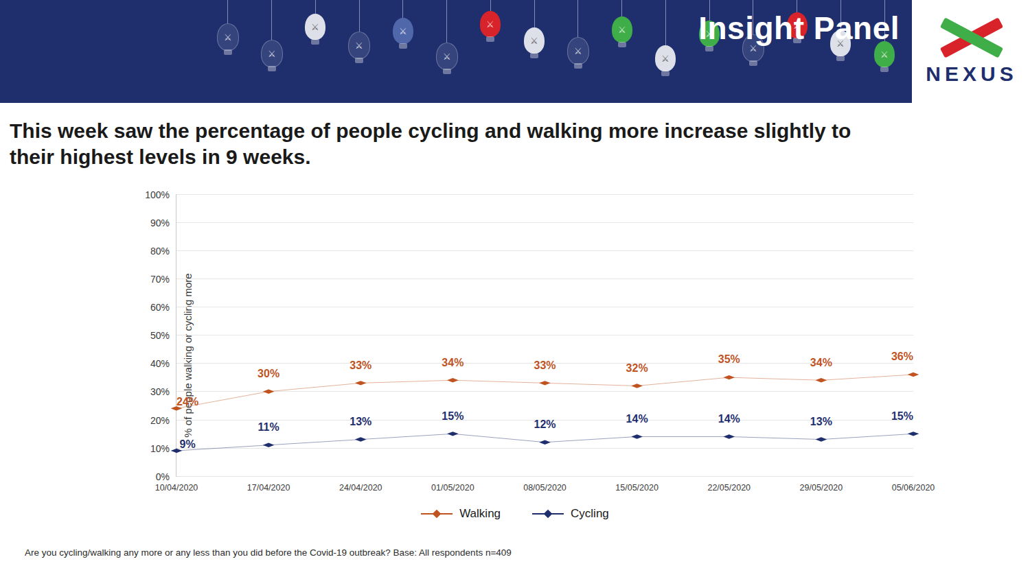⚔
⚔
⚔
⚔
⚔
⚔
⚔
⚔
⚔
⚔
⚔
⚔
⚔
⚔
⚔
⚔
Insight Panel
NEXUS
This week saw the percentage of people cycling and walking more increase slightly to their highest levels in 9 weeks.
% of people walking or cycling more
100%
90%
80%
70%
60%
50%
40%
30%
20%
10%
0%
10/04/2020
17/04/2020
24/04/2020
01/05/2020
08/05/2020
15/05/2020
22/05/2020
29/05/2020
05/06/2020
24%
30%
33%
34%
33%
32%
35%
34%
36%
9%
11%
13%
15%
12%
14%
14%
13%
15%
Walking
Cycling
Are you cycling/walking any more or any less than you did before the Covid-19 outbreak? Base: All respondents n=409